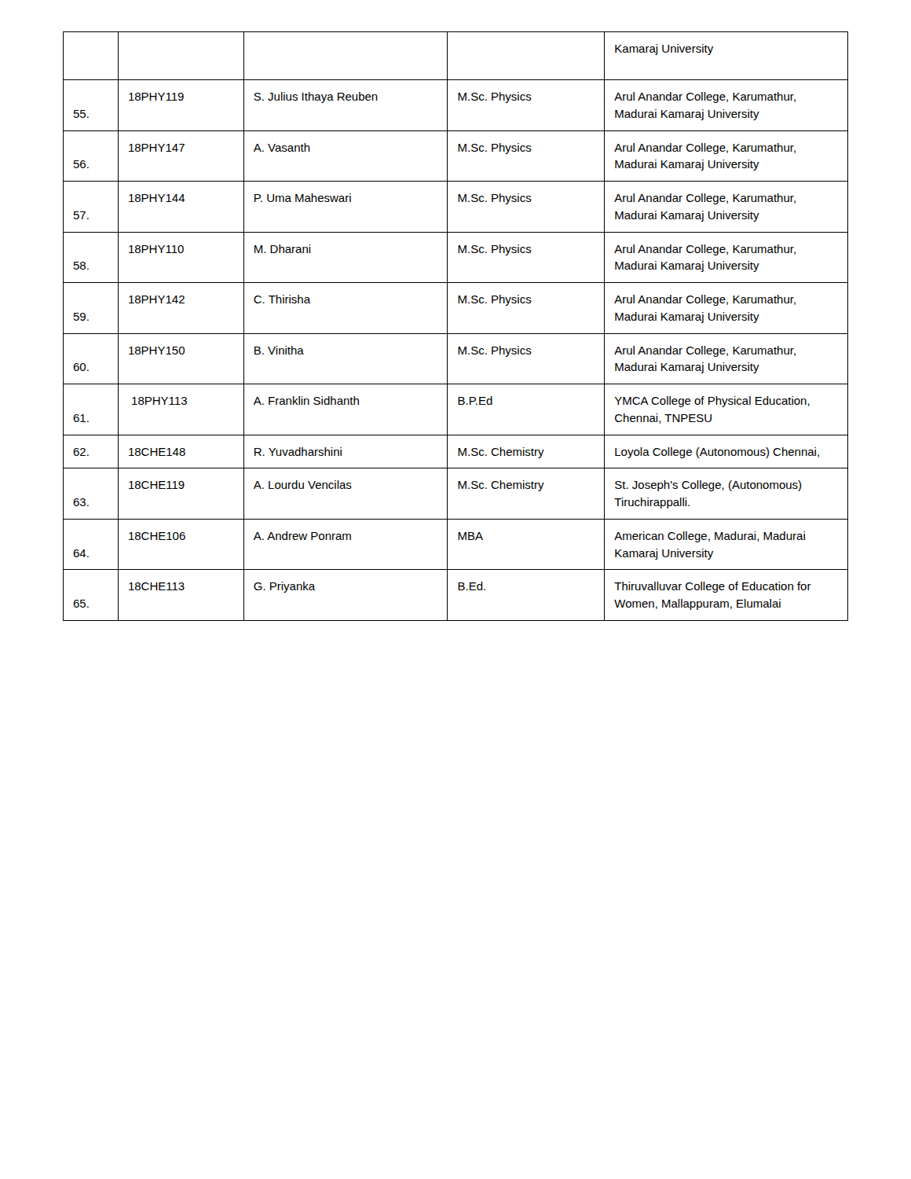| | | | | Kamaraj University |
| 55. | 18PHY119 | S. Julius Ithaya Reuben | M.Sc. Physics | Arul Anandar College, Karumathur, Madurai Kamaraj University |
| 56. | 18PHY147 | A. Vasanth | M.Sc. Physics | Arul Anandar College, Karumathur, Madurai Kamaraj University |
| 57. | 18PHY144 | P. Uma Maheswari | M.Sc. Physics | Arul Anandar College, Karumathur, Madurai Kamaraj University |
| 58. | 18PHY110 | M. Dharani | M.Sc. Physics | Arul Anandar College, Karumathur, Madurai Kamaraj University |
| 59. | 18PHY142 | C. Thirisha | M.Sc. Physics | Arul Anandar College, Karumathur, Madurai Kamaraj University |
| 60. | 18PHY150 | B. Vinitha | M.Sc. Physics | Arul Anandar College, Karumathur, Madurai Kamaraj University |
| 61. | 18PHY113 | A. Franklin Sidhanth | B.P.Ed | YMCA College of Physical Education, Chennai, TNPESU |
| 62. | 18CHE148 | R. Yuvadharshini | M.Sc. Chemistry | Loyola College (Autonomous) Chennai, |
| 63. | 18CHE119 | A. Lourdu Vencilas | M.Sc. Chemistry | St. Joseph's College, (Autonomous) Tiruchirappalli. |
| 64. | 18CHE106 | A. Andrew Ponram | MBA | American College, Madurai, Madurai Kamaraj University |
| 65. | 18CHE113 | G. Priyanka | B.Ed. | Thiruvalluvar College of Education for Women, Mallappuram, Elumalai |